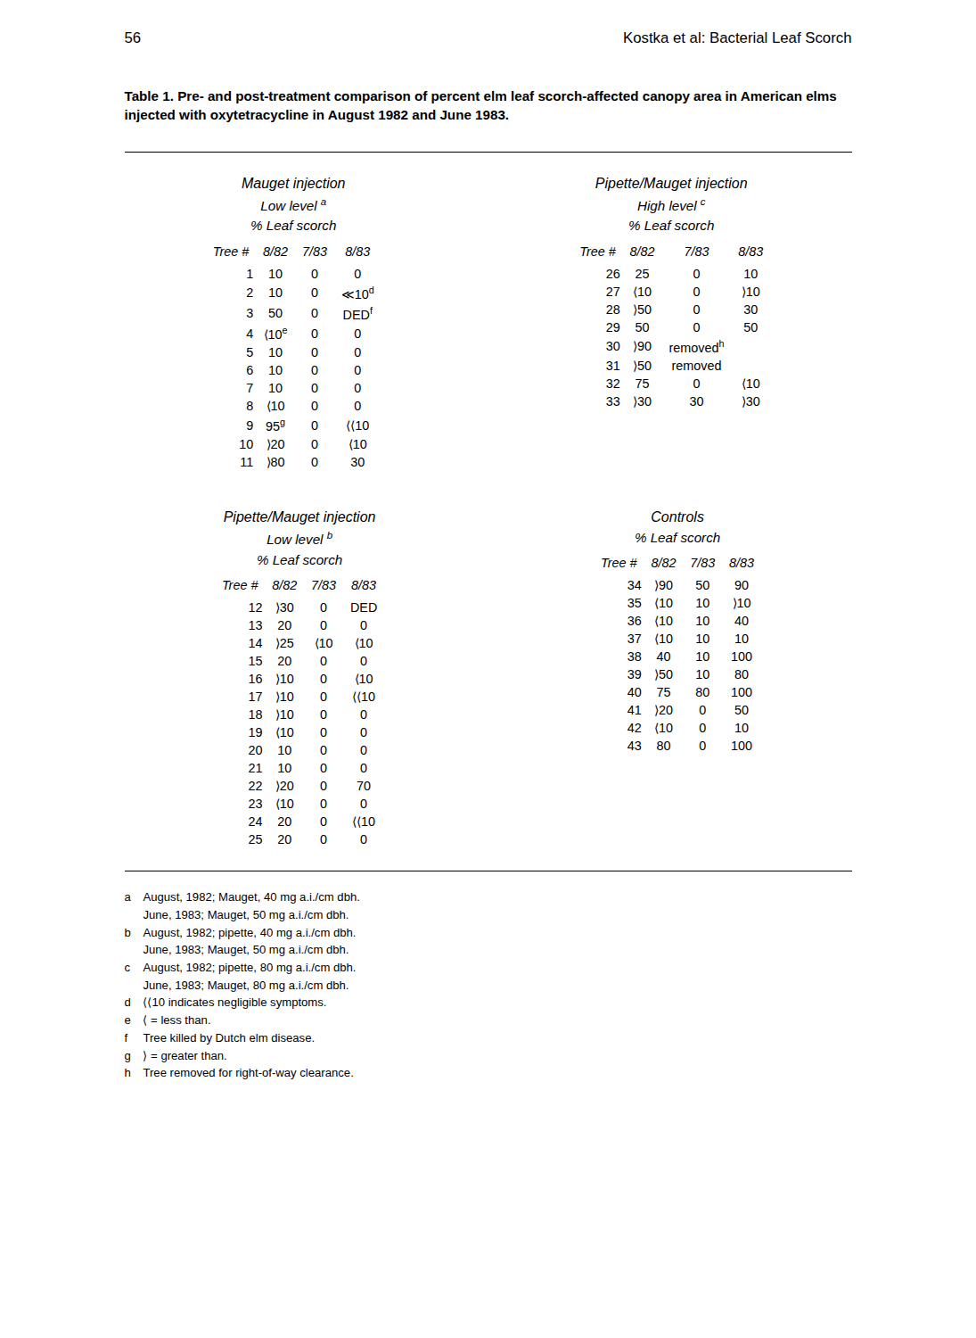56 Kostka et al: Bacterial Leaf Scorch
Table 1. Pre- and post-treatment comparison of percent elm leaf scorch-affected canopy area in American elms injected with oxytetracycline in August 1982 and June 1983.
Mauget injection
Low level a
% Leaf scorch
| Tree # | 8/82 | 7/83 | 8/83 |
| --- | --- | --- | --- |
| 1 | 10 | 0 | 0 |
| 2 | 10 | 0 | ≪10 d |
| 3 | 50 | 0 | DED f |
| 4 | ⟨10 e | 0 | 0 |
| 5 | 10 | 0 | 0 |
| 6 | 10 | 0 | 0 |
| 7 | 10 | 0 | 0 |
| 8 | ⟨10 | 0 | 0 |
| 9 | 95 g | 0 | ⟨⟨10 |
| 10 | ⟩20 | 0 | ⟨10 |
| 11 | ⟩80 | 0 | 30 |
Pipette/Mauget injection
High level c
% Leaf scorch
| Tree # | 8/82 | 7/83 | 8/83 |
| --- | --- | --- | --- |
| 26 | 25 | 0 | 10 |
| 27 | ⟨10 | 0 | ⟩10 |
| 28 | ⟩50 | 0 | 30 |
| 29 | 50 | 0 | 50 |
| 30 | ⟩90 | removed h | |
| 31 | ⟩50 | removed | |
| 32 | 75 | 0 | ⟨10 |
| 33 | ⟩30 | 30 | ⟩30 |
Pipette/Mauget injection
Low level b
% Leaf scorch
| Tree # | 8/82 | 7/83 | 8/83 |
| --- | --- | --- | --- |
| 12 | ⟩30 | 0 | DED |
| 13 | 20 | 0 | 0 |
| 14 | ⟩25 | ⟨10 | ⟨10 |
| 15 | 20 | 0 | 0 |
| 16 | ⟩10 | 0 | ⟨10 |
| 17 | ⟩10 | 0 | ⟨⟨10 |
| 18 | ⟩10 | 0 | 0 |
| 19 | ⟨10 | 0 | 0 |
| 20 | 10 | 0 | 0 |
| 21 | 10 | 0 | 0 |
| 22 | ⟩20 | 0 | 70 |
| 23 | ⟨10 | 0 | 0 |
| 24 | 20 | 0 | ⟨⟨10 |
| 25 | 20 | 0 | 0 |
Controls
% Leaf scorch
| Tree # | 8/82 | 7/83 | 8/83 |
| --- | --- | --- | --- |
| 34 | ⟩90 | 50 | 90 |
| 35 | ⟨10 | 10 | ⟩10 |
| 36 | ⟨10 | 10 | 40 |
| 37 | ⟨10 | 10 | 10 |
| 38 | 40 | 10 | 100 |
| 39 | ⟩50 | 10 | 80 |
| 40 | 75 | 80 | 100 |
| 41 | ⟩20 | 0 | 50 |
| 42 | ⟨10 | 0 | 10 |
| 43 | 80 | 0 | 100 |
aAugust, 1982; Mauget, 40 mg a.i./cm dbh.
June, 1983; Mauget, 50 mg a.i./cm dbh.
bAugust, 1982; pipette, 40 mg a.i./cm dbh.
June, 1983; Mauget, 50 mg a.i./cm dbh.
cAugust, 1982; pipette, 80 mg a.i./cm dbh.
June, 1983; Mauget, 80 mg a.i./cm dbh.
d⟨⟨10 indicates negligible symptoms.
e⟨ = less than.
fTree killed by Dutch elm disease.
g⟩ = greater than.
hTree removed for right-of-way clearance.